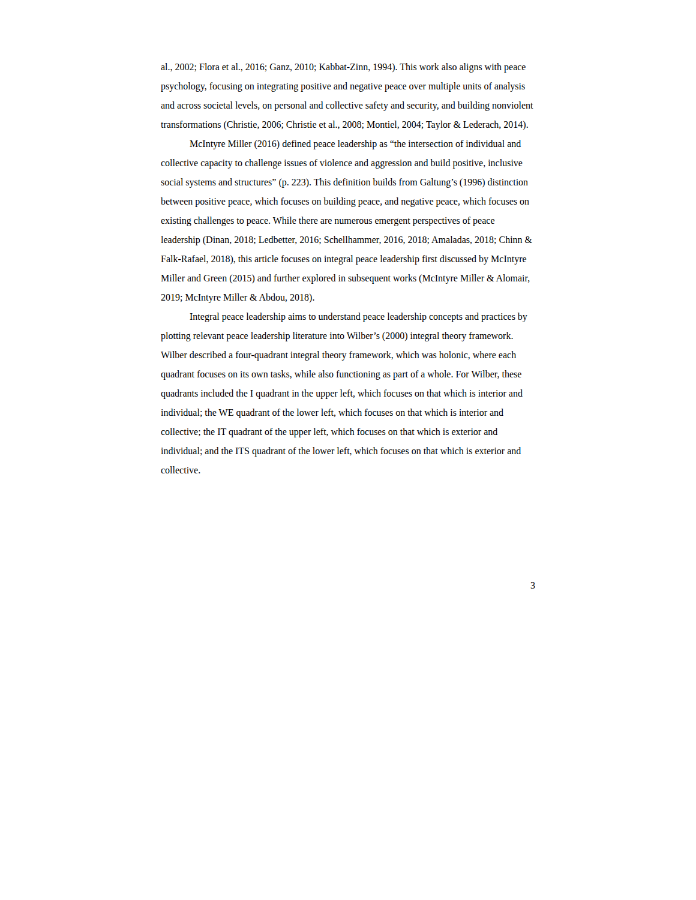al., 2002; Flora et al., 2016; Ganz, 2010; Kabbat-Zinn, 1994). This work also aligns with peace psychology, focusing on integrating positive and negative peace over multiple units of analysis and across societal levels, on personal and collective safety and security, and building nonviolent transformations (Christie, 2006; Christie et al., 2008; Montiel, 2004; Taylor & Lederach, 2014).
McIntyre Miller (2016) defined peace leadership as “the intersection of individual and collective capacity to challenge issues of violence and aggression and build positive, inclusive social systems and structures” (p. 223). This definition builds from Galtung’s (1996) distinction between positive peace, which focuses on building peace, and negative peace, which focuses on existing challenges to peace. While there are numerous emergent perspectives of peace leadership (Dinan, 2018; Ledbetter, 2016; Schellhammer, 2016, 2018; Amaladas, 2018; Chinn & Falk-Rafael, 2018), this article focuses on integral peace leadership first discussed by McIntyre Miller and Green (2015) and further explored in subsequent works (McIntyre Miller & Alomair, 2019; McIntyre Miller & Abdou, 2018).
Integral peace leadership aims to understand peace leadership concepts and practices by plotting relevant peace leadership literature into Wilber’s (2000) integral theory framework. Wilber described a four-quadrant integral theory framework, which was holonic, where each quadrant focuses on its own tasks, while also functioning as part of a whole. For Wilber, these quadrants included the I quadrant in the upper left, which focuses on that which is interior and individual; the WE quadrant of the lower left, which focuses on that which is interior and collective; the IT quadrant of the upper left, which focuses on that which is exterior and individual; and the ITS quadrant of the lower left, which focuses on that which is exterior and collective.
3